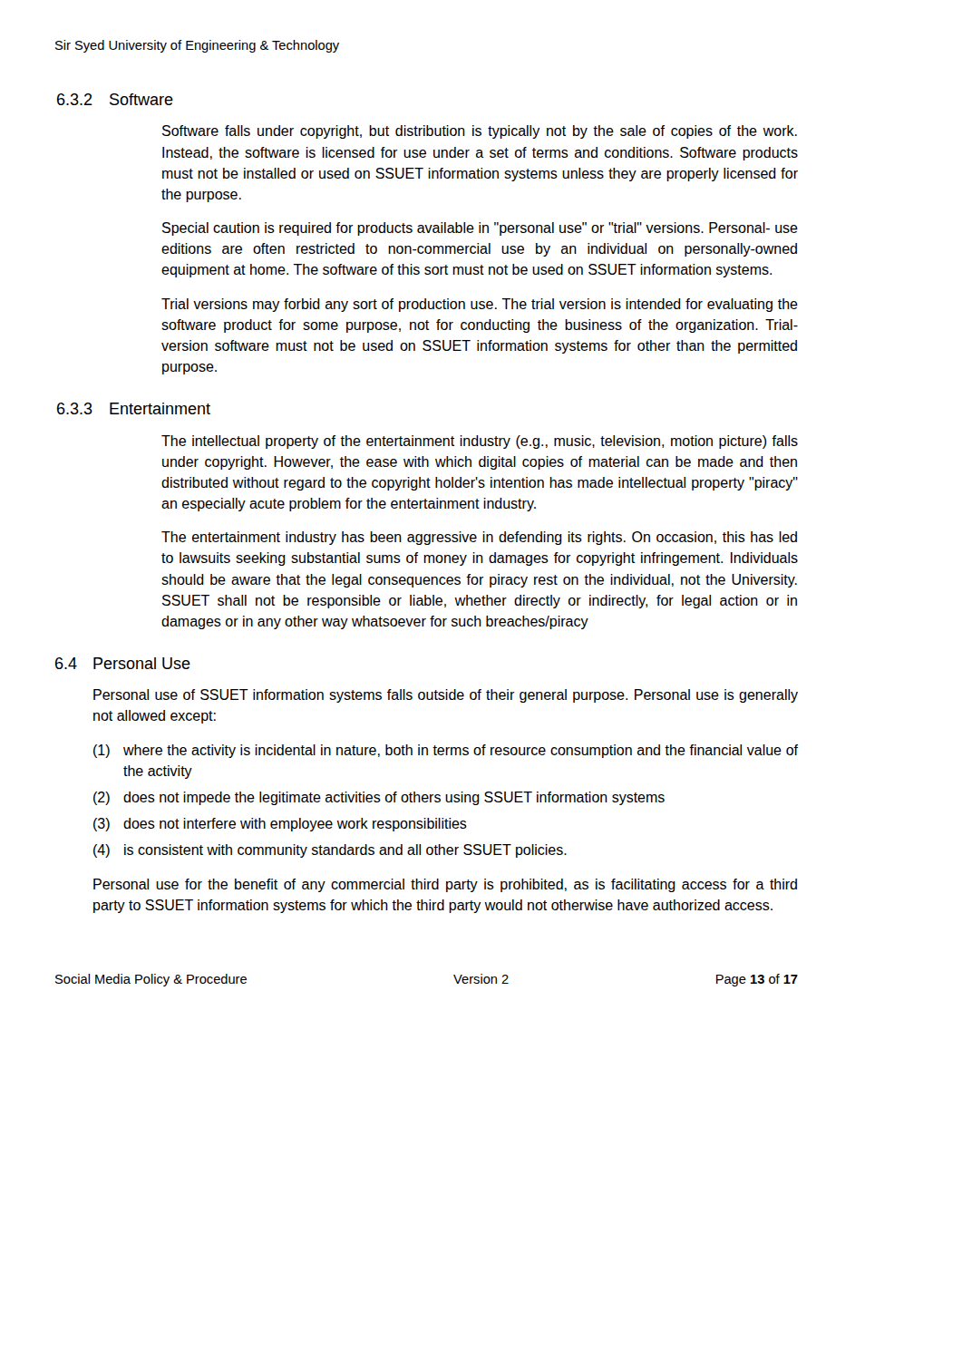Sir Syed University of Engineering & Technology
6.3.2 Software
Software falls under copyright, but distribution is typically not by the sale of copies of the work. Instead, the software is licensed for use under a set of terms and conditions. Software products must not be installed or used on SSUET information systems unless they are properly licensed for the purpose.
Special caution is required for products available in "personal use" or "trial" versions. Personal- use editions are often restricted to non-commercial use by an individual on personally-owned equipment at home. The software of this sort must not be used on SSUET information systems.
Trial versions may forbid any sort of production use. The trial version is intended for evaluating the software product for some purpose, not for conducting the business of the organization. Trial-version software must not be used on SSUET information systems for other than the permitted purpose.
6.3.3 Entertainment
The intellectual property of the entertainment industry (e.g., music, television, motion picture) falls under copyright. However, the ease with which digital copies of material can be made and then distributed without regard to the copyright holder's intention has made intellectual property "piracy" an especially acute problem for the entertainment industry.
The entertainment industry has been aggressive in defending its rights. On occasion, this has led to lawsuits seeking substantial sums of money in damages for copyright infringement. Individuals should be aware that the legal consequences for piracy rest on the individual, not the University. SSUET shall not be responsible or liable, whether directly or indirectly, for legal action or in damages or in any other way whatsoever for such breaches/piracy
6.4 Personal Use
Personal use of SSUET information systems falls outside of their general purpose. Personal use is generally not allowed except:
(1) where the activity is incidental in nature, both in terms of resource consumption and the financial value of the activity
(2) does not impede the legitimate activities of others using SSUET information systems
(3) does not interfere with employee work responsibilities
(4) is consistent with community standards and all other SSUET policies.
Personal use for the benefit of any commercial third party is prohibited, as is facilitating access for a third party to SSUET information systems for which the third party would not otherwise have authorized access.
Social Media Policy & Procedure
Version 2
Page 13 of 17